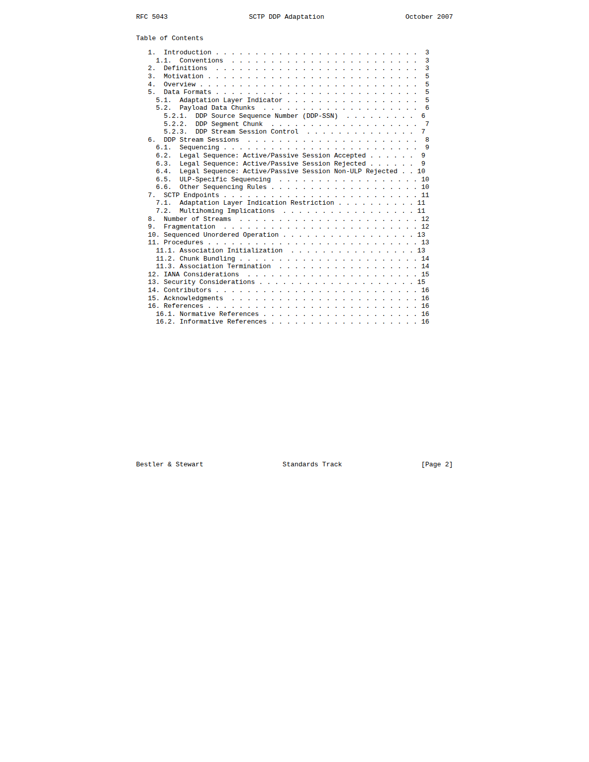RFC 5043 SCTP DDP Adaptation October 2007
Table of Contents
   1.  Introduction . . . . . . . . . . . . . . . . . . . . . . . . . .  3
     1.1.  Conventions  . . . . . . . . . . . . . . . . . . . . . . . .  3
   2.  Definitions  . . . . . . . . . . . . . . . . . . . . . . . . . .  3
   3.  Motivation . . . . . . . . . . . . . . . . . . . . . . . . . . .  5
   4.  Overview . . . . . . . . . . . . . . . . . . . . . . . . . . . .  5
   5.  Data Formats . . . . . . . . . . . . . . . . . . . . . . . . . .  5
     5.1.  Adaptation Layer Indicator . . . . . . . . . . . . . . . . .  5
     5.2.  Payload Data Chunks  . . . . . . . . . . . . . . . . . . . .  6
       5.2.1.  DDP Source Sequence Number (DDP-SSN)  . . . . . . . . .  6
       5.2.2.  DDP Segment Chunk  . . . . . . . . . . . . . . . . . . .  7
       5.2.3.  DDP Stream Session Control  . . . . . . . . . . . . . .  7
   6.  DDP Stream Sessions  . . . . . . . . . . . . . . . . . . . . . .  8
     6.1.  Sequencing . . . . . . . . . . . . . . . . . . . . . . . . .  9
     6.2.  Legal Sequence: Active/Passive Session Accepted . . . . . .  9
     6.3.  Legal Sequence: Active/Passive Session Rejected . . . . . .  9
     6.4.  Legal Sequence: Active/Passive Session Non-ULP Rejected . . 10
     6.5.  ULP-Specific Sequencing  . . . . . . . . . . . . . . . . . . 10
     6.6.  Other Sequencing Rules . . . . . . . . . . . . . . . . . . . 10
   7.  SCTP Endpoints . . . . . . . . . . . . . . . . . . . . . . . . . 11
     7.1.  Adaptation Layer Indication Restriction . . . . . . . . . . 11
     7.2.  Multihoming Implications  . . . . . . . . . . . . . . . . . 11
   8.  Number of Streams  . . . . . . . . . . . . . . . . . . . . . . . 12
   9.  Fragmentation  . . . . . . . . . . . . . . . . . . . . . . . . . 12
   10. Sequenced Unordered Operation . . . . . . . . . . . . . . . . . 13
   11. Procedures . . . . . . . . . . . . . . . . . . . . . . . . . . . 13
     11.1. Association Initialization  . . . . . . . . . . . . . . . . 13
     11.2. Chunk Bundling . . . . . . . . . . . . . . . . . . . . . . . 14
     11.3. Association Termination  . . . . . . . . . . . . . . . . . . 14
   12. IANA Considerations  . . . . . . . . . . . . . . . . . . . . . . 15
   13. Security Considerations . . . . . . . . . . . . . . . . . . . . 15
   14. Contributors . . . . . . . . . . . . . . . . . . . . . . . . . . 16
   15. Acknowledgments  . . . . . . . . . . . . . . . . . . . . . . . . 16
   16. References . . . . . . . . . . . . . . . . . . . . . . . . . . . 16
     16.1. Normative References . . . . . . . . . . . . . . . . . . . . 16
     16.2. Informative References . . . . . . . . . . . . . . . . . . . 16
Bestler & Stewart Standards Track [Page 2]